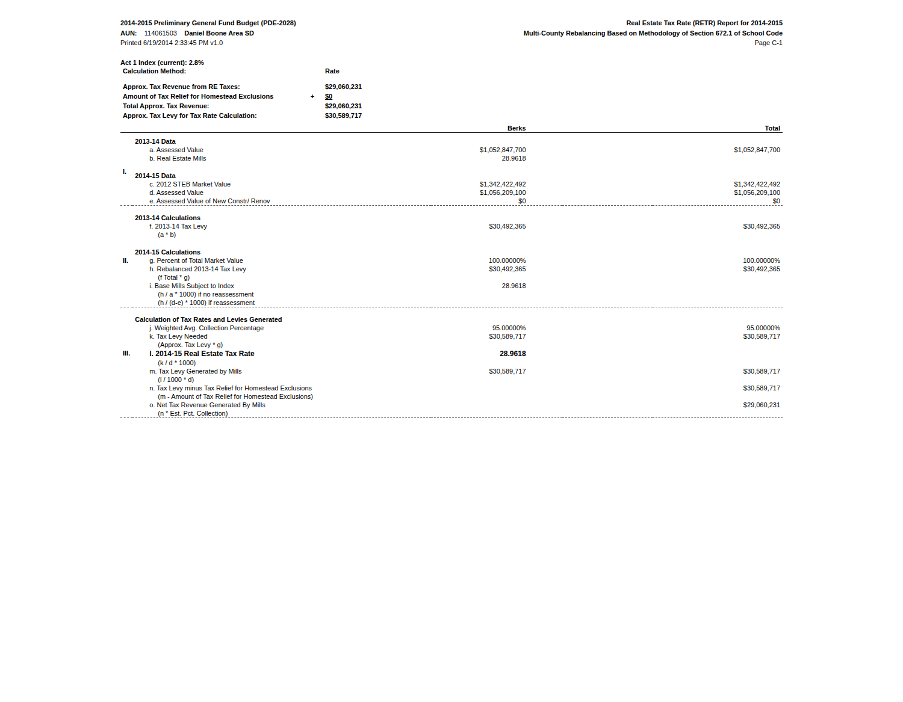2014-2015 Preliminary General Fund Budget (PDE-2028)
AUN: 114061503 Daniel Boone Area SD
Printed 6/19/2014 2:33:45 PM v1.0
Real Estate Tax Rate (RETR) Report for 2014-2015
Multi-County Rebalancing Based on Methodology of Section 672.1 of School Code
Page C-1
Act 1 Index (current): 2.8%
| Calculation Method: | | Rate | |
| Approx. Tax Revenue from RE Taxes: | | $29,060,231 | |
| Amount of Tax Relief for Homestead Exclusions | + | $0 | |
| Total Approx. Tax Revenue: | | $29,060,231 | |
| Approx. Tax Levy for Tax Rate Calculation: | | $30,589,717 | |
| | | Berks | | Total |
| | 2013-14 Data | | | |
| | a. Assessed Value | $1,052,847,700 | | $1,052,847,700 |
| | b. Real Estate Mills | 28.9618 | | |
| I. | 2014-15 Data | | | |
| | c. 2012 STEB Market Value | $1,342,422,492 | | $1,342,422,492 |
| | d. Assessed Value | $1,056,209,100 | | $1,056,209,100 |
| | e. Assessed Value of New Constr/ Renov | $0 | | $0 |
| | 2013-14 Calculations | | | |
| | f. 2013-14 Tax Levy | $30,492,365 | | $30,492,365 |
| | (a * b) | | | |
| | 2014-15 Calculations | | | |
| II. | g. Percent of Total Market Value | 100.00000% | | 100.00000% |
| | h. Rebalanced 2013-14 Tax Levy | $30,492,365 | | $30,492,365 |
| | (f Total * g) | | | |
| | i. Base Mills Subject to Index | 28.9618 | | |
| | (h / a * 1000) if no reassessment | | | |
| | (h / (d-e) * 1000) if reassessment | | | |
| | Calculation of Tax Rates and Levies Generated | | | |
| | j. Weighted Avg. Collection Percentage | 95.00000% | | 95.00000% |
| | k. Tax Levy Needed | $30,589,717 | | $30,589,717 |
| | (Approx. Tax Levy * g) | | | |
| III. | l. 2014-15 Real Estate Tax Rate | 28.9618 | | |
| | (k / d * 1000) | | | |
| | m. Tax Levy Generated by Mills | $30,589,717 | | $30,589,717 |
| | (l / 1000 * d) | | | |
| | n. Tax Levy minus Tax Relief for Homestead Exclusions | | | $30,589,717 |
| | (m - Amount of Tax Relief for Homestead Exclusions) | | | |
| | o. Net Tax Revenue Generated By Mills | | | $29,060,231 |
| | (n * Est. Pct. Collection) | | | |